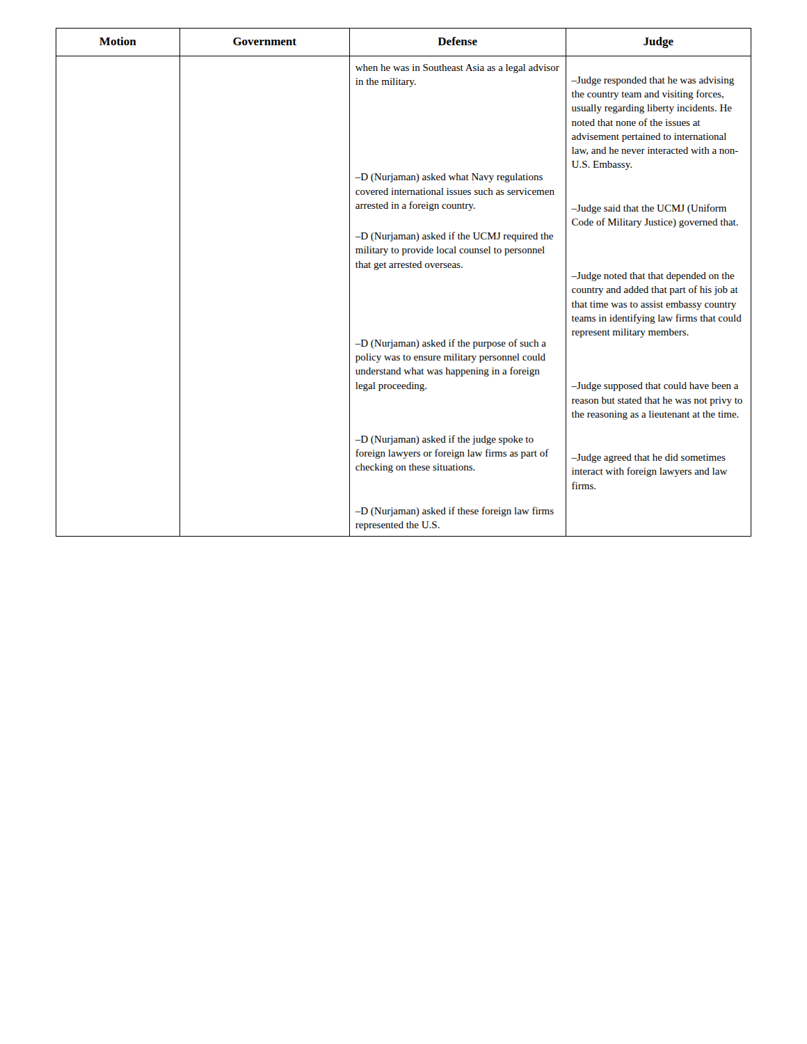| Motion | Government | Defense | Judge |
| --- | --- | --- | --- |
| | | when he was in Southeast Asia as a legal advisor in the military. –D (Nurjaman) asked what Navy regulations covered international issues such as servicemen arrested in a foreign country. –D (Nurjaman) asked if the UCMJ required the military to provide local counsel to personnel that get arrested overseas. –D (Nurjaman) asked if the purpose of such a policy was to ensure military personnel could understand what was happening in a foreign legal proceeding. –D (Nurjaman) asked if the judge spoke to foreign lawyers or foreign law firms as part of checking on these situations. –D (Nurjaman) asked if these foreign law firms represented the U.S. | –Judge responded that he was advising the country team and visiting forces, usually regarding liberty incidents. He noted that none of the issues at advisement pertained to international law, and he never interacted with a non-U.S. Embassy. –Judge said that the UCMJ (Uniform Code of Military Justice) governed that. –Judge noted that that depended on the country and added that part of his job at that time was to assist embassy country teams in identifying law firms that could represent military members. –Judge supposed that could have been a reason but stated that he was not privy to the reasoning as a lieutenant at the time. –Judge agreed that he did sometimes interact with foreign lawyers and law firms. |